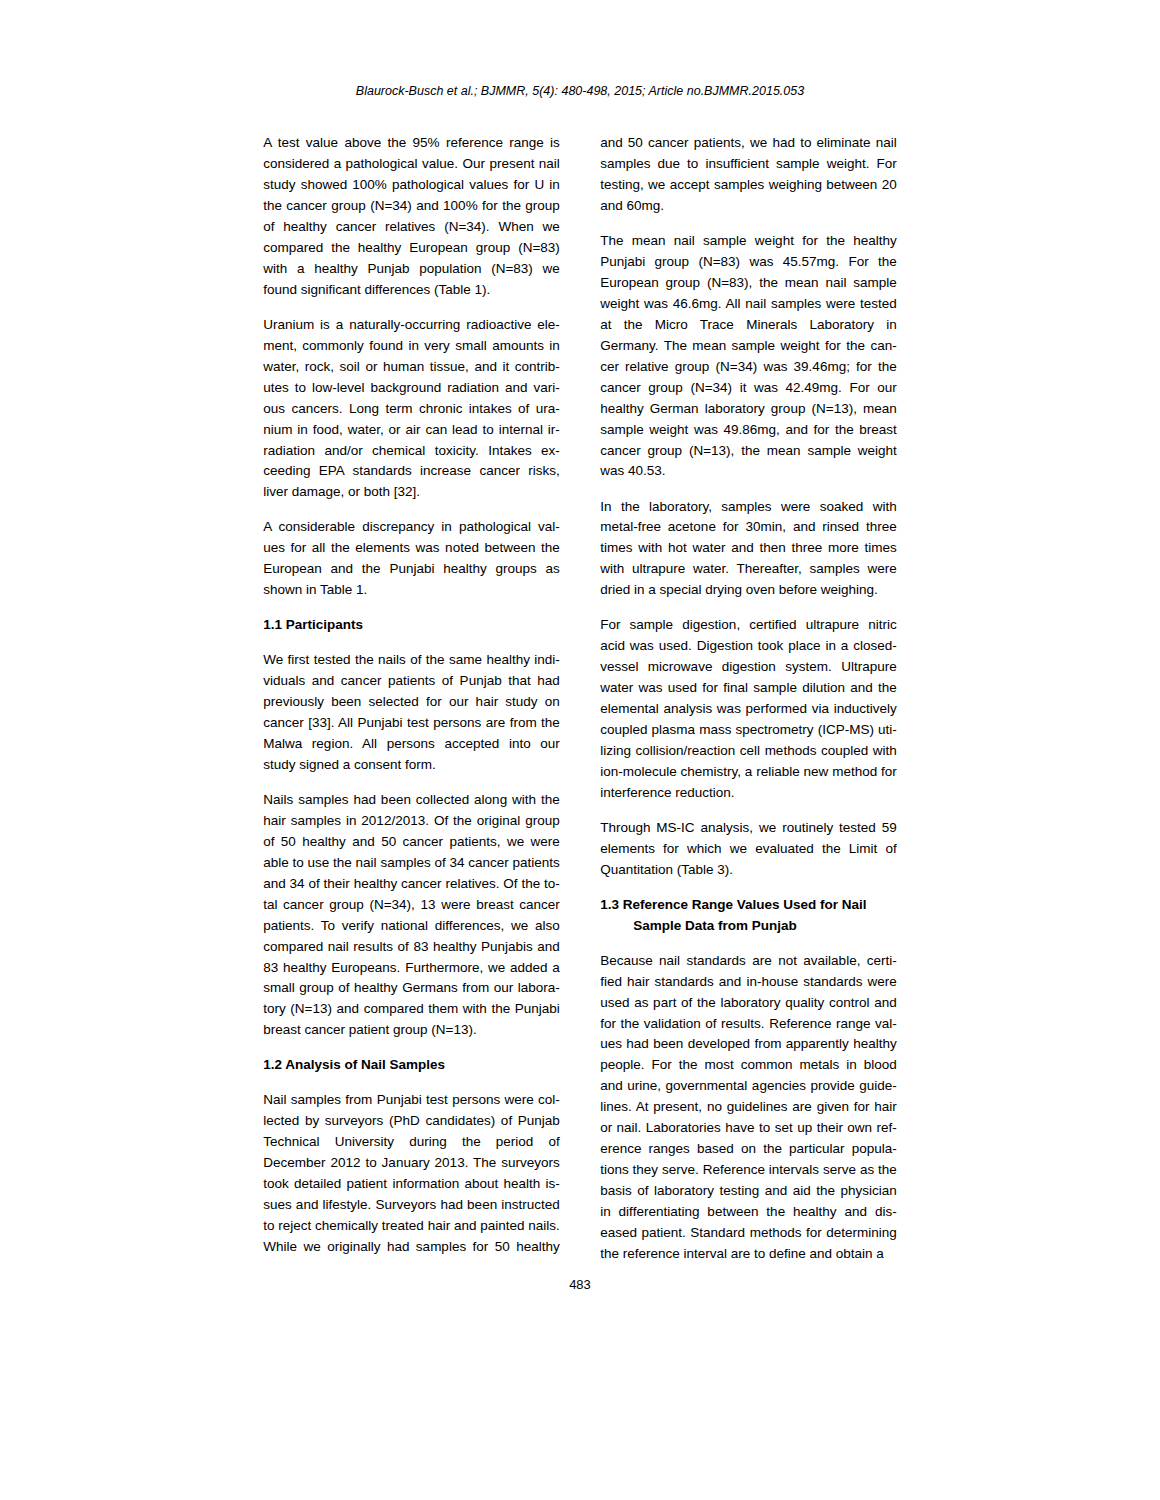Blaurock-Busch et al.; BJMMR, 5(4): 480-498, 2015; Article no.BJMMR.2015.053
A test value above the 95% reference range is considered a pathological value. Our present nail study showed 100% pathological values for U in the cancer group (N=34) and 100% for the group of healthy cancer relatives (N=34). When we compared the healthy European group (N=83) with a healthy Punjab population (N=83) we found significant differences (Table 1).
Uranium is a naturally-occurring radioactive element, commonly found in very small amounts in water, rock, soil or human tissue, and it contributes to low-level background radiation and various cancers. Long term chronic intakes of uranium in food, water, or air can lead to internal irradiation and/or chemical toxicity. Intakes exceeding EPA standards increase cancer risks, liver damage, or both [32].
A considerable discrepancy in pathological values for all the elements was noted between the European and the Punjabi healthy groups as shown in Table 1.
1.1 Participants
We first tested the nails of the same healthy individuals and cancer patients of Punjab that had previously been selected for our hair study on cancer [33]. All Punjabi test persons are from the Malwa region. All persons accepted into our study signed a consent form.
Nails samples had been collected along with the hair samples in 2012/2013. Of the original group of 50 healthy and 50 cancer patients, we were able to use the nail samples of 34 cancer patients and 34 of their healthy cancer relatives. Of the total cancer group (N=34), 13 were breast cancer patients. To verify national differences, we also compared nail results of 83 healthy Punjabis and 83 healthy Europeans. Furthermore, we added a small group of healthy Germans from our laboratory (N=13) and compared them with the Punjabi breast cancer patient group (N=13).
1.2 Analysis of Nail Samples
Nail samples from Punjabi test persons were collected by surveyors (PhD candidates) of Punjab Technical University during the period of December 2012 to January 2013. The surveyors took detailed patient information about health issues and lifestyle. Surveyors had been instructed to reject chemically treated hair and painted nails. While we originally had samples for 50 healthy and 50 cancer patients, we had to eliminate nail samples due to insufficient sample weight. For testing, we accept samples weighing between 20 and 60mg.
The mean nail sample weight for the healthy Punjabi group (N=83) was 45.57mg. For the European group (N=83), the mean nail sample weight was 46.6mg. All nail samples were tested at the Micro Trace Minerals Laboratory in Germany. The mean sample weight for the cancer relative group (N=34) was 39.46mg; for the cancer group (N=34) it was 42.49mg. For our healthy German laboratory group (N=13), mean sample weight was 49.86mg, and for the breast cancer group (N=13), the mean sample weight was 40.53.
In the laboratory, samples were soaked with metal-free acetone for 30min, and rinsed three times with hot water and then three more times with ultrapure water. Thereafter, samples were dried in a special drying oven before weighing.
For sample digestion, certified ultrapure nitric acid was used. Digestion took place in a closed-vessel microwave digestion system. Ultrapure water was used for final sample dilution and the elemental analysis was performed via inductively coupled plasma mass spectrometry (ICP-MS) utilizing collision/reaction cell methods coupled with ion-molecule chemistry, a reliable new method for interference reduction.
Through MS-IC analysis, we routinely tested 59 elements for which we evaluated the Limit of Quantitation (Table 3).
1.3 Reference Range Values Used for Nail Sample Data from Punjab
Because nail standards are not available, certified hair standards and in-house standards were used as part of the laboratory quality control and for the validation of results. Reference range values had been developed from apparently healthy people. For the most common metals in blood and urine, governmental agencies provide guidelines. At present, no guidelines are given for hair or nail. Laboratories have to set up their own reference ranges based on the particular populations they serve. Reference intervals serve as the basis of laboratory testing and aid the physician in differentiating between the healthy and diseased patient. Standard methods for determining the reference interval are to define and obtain a
483